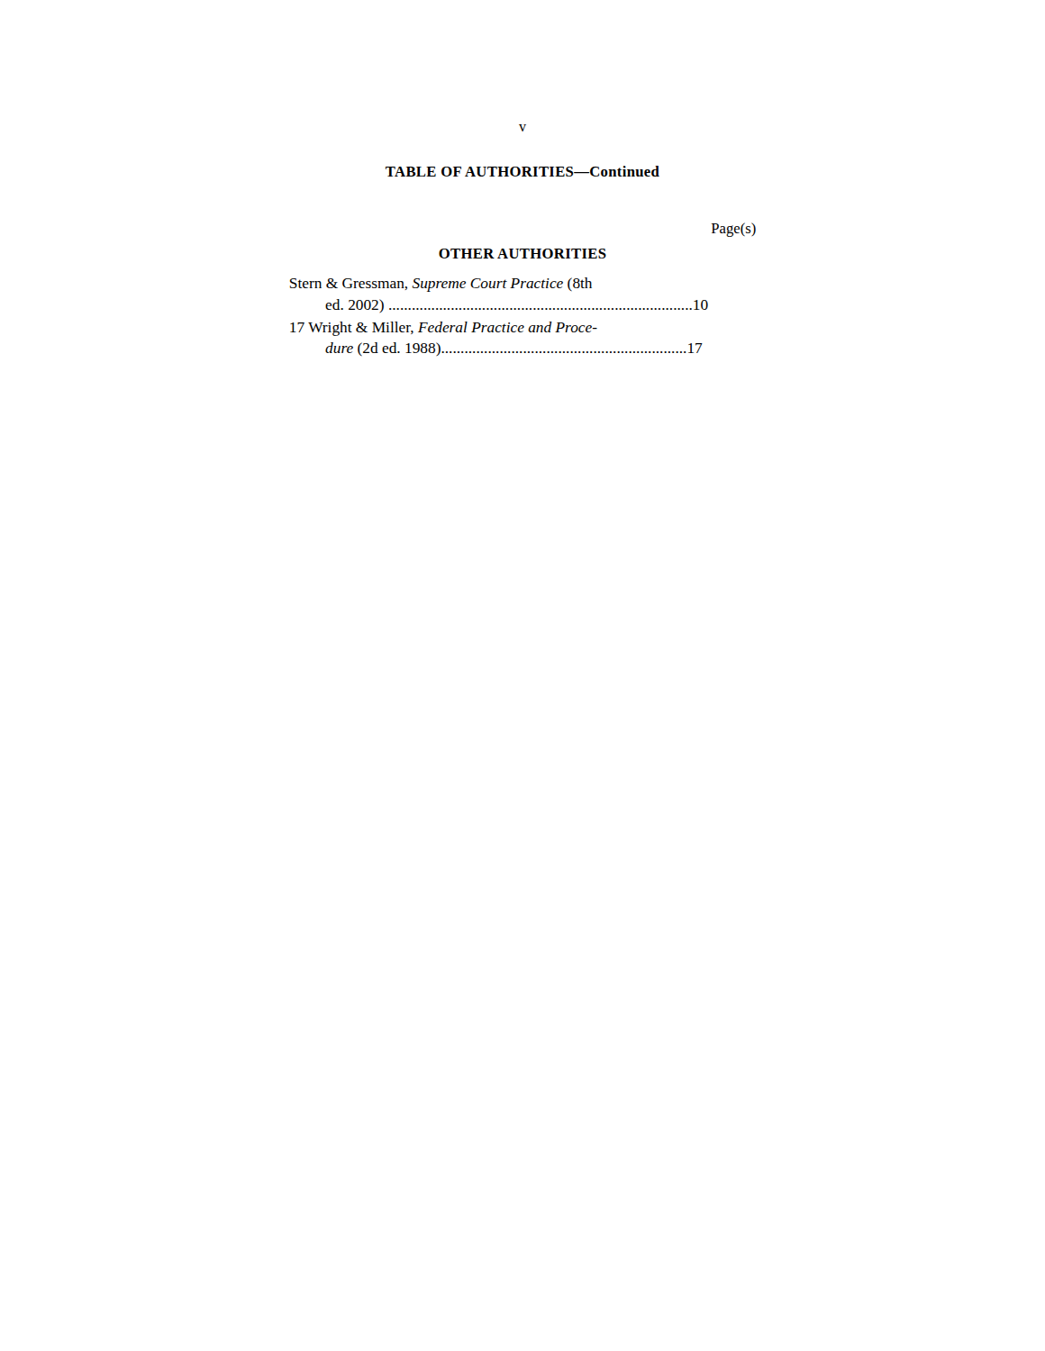v
TABLE OF AUTHORITIES—Continued
Page(s)
OTHER AUTHORITIES
Stern & Gressman, Supreme Court Practice (8th ed. 2002) .............................................................................. 10
17 Wright & Miller, Federal Practice and Proce- dure (2d ed. 1988)............................................................... 17